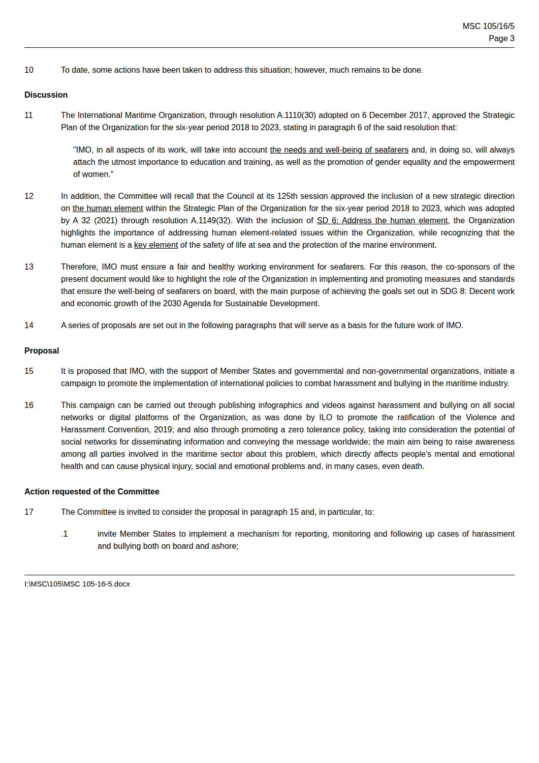MSC 105/16/5 Page 3
10 To date, some actions have been taken to address this situation; however, much remains to be done.
Discussion
11 The International Maritime Organization, through resolution A.1110(30) adopted on 6 December 2017, approved the Strategic Plan of the Organization for the six-year period 2018 to 2023, stating in paragraph 6 of the said resolution that:
"IMO, in all aspects of its work, will take into account the needs and well-being of seafarers and, in doing so, will always attach the utmost importance to education and training, as well as the promotion of gender equality and the empowerment of women."
12 In addition, the Committee will recall that the Council at its 125th session approved the inclusion of a new strategic direction on the human element within the Strategic Plan of the Organization for the six-year period 2018 to 2023, which was adopted by A 32 (2021) through resolution A.1149(32). With the inclusion of SD 6: Address the human element, the Organization highlights the importance of addressing human element-related issues within the Organization, while recognizing that the human element is a key element of the safety of life at sea and the protection of the marine environment.
13 Therefore, IMO must ensure a fair and healthy working environment for seafarers. For this reason, the co-sponsors of the present document would like to highlight the role of the Organization in implementing and promoting measures and standards that ensure the well-being of seafarers on board, with the main purpose of achieving the goals set out in SDG 8: Decent work and economic growth of the 2030 Agenda for Sustainable Development.
14 A series of proposals are set out in the following paragraphs that will serve as a basis for the future work of IMO.
Proposal
15 It is proposed that IMO, with the support of Member States and governmental and non-governmental organizations, initiate a campaign to promote the implementation of international policies to combat harassment and bullying in the maritime industry.
16 This campaign can be carried out through publishing infographics and videos against harassment and bullying on all social networks or digital platforms of the Organization, as was done by ILO to promote the ratification of the Violence and Harassment Convention, 2019; and also through promoting a zero tolerance policy, taking into consideration the potential of social networks for disseminating information and conveying the message worldwide; the main aim being to raise awareness among all parties involved in the maritime sector about this problem, which directly affects people's mental and emotional health and can cause physical injury, social and emotional problems and, in many cases, even death.
Action requested of the Committee
17 The Committee is invited to consider the proposal in paragraph 15 and, in particular, to:
.1invite Member States to implement a mechanism for reporting, monitoring and following up cases of harassment and bullying both on board and ashore;
I:\MSC\105\MSC 105-16-5.docx